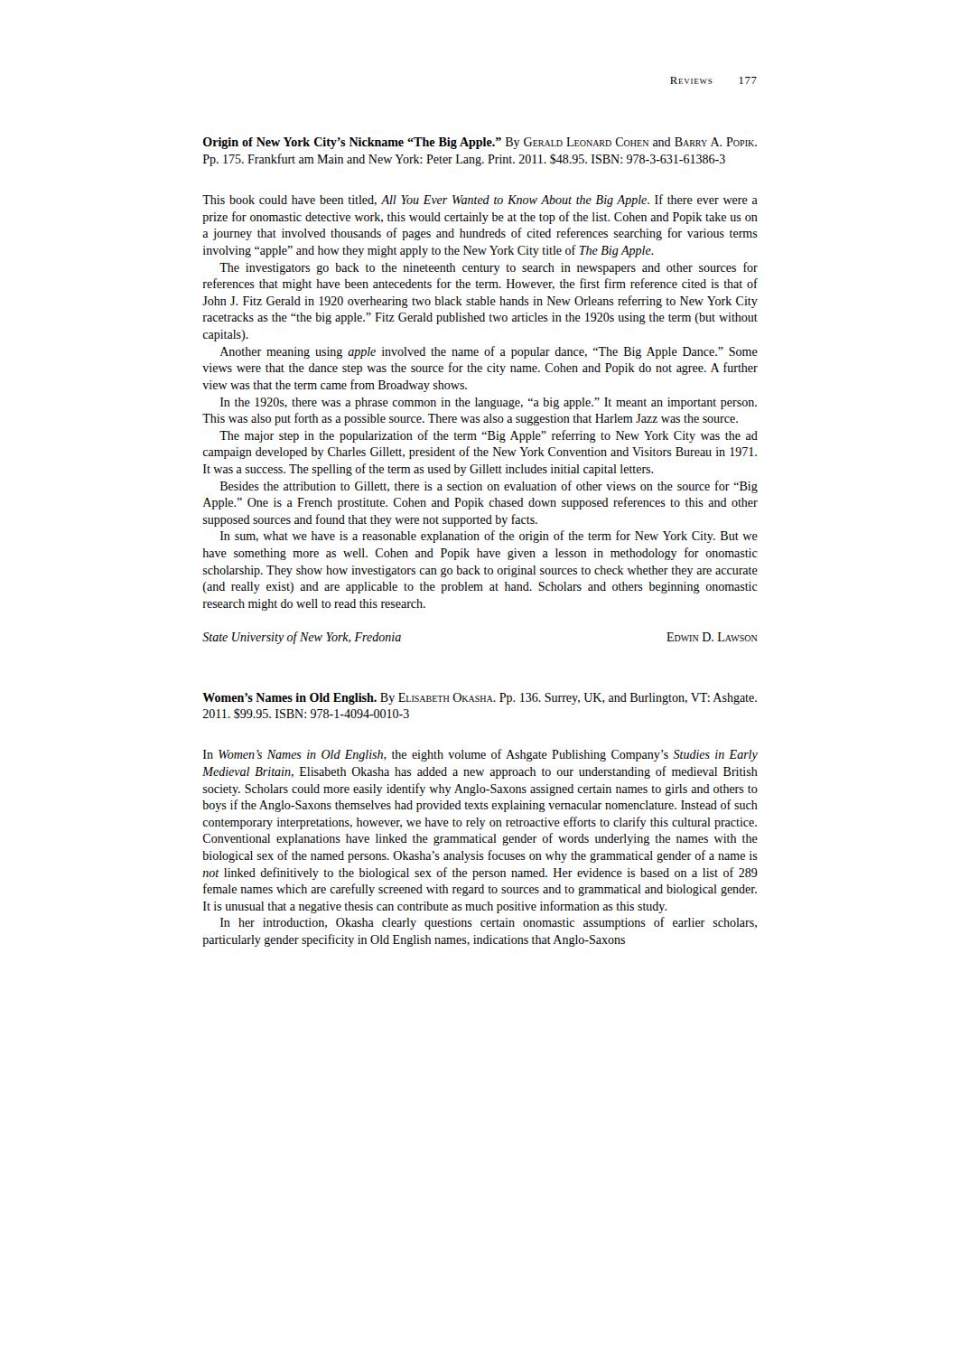Reviews 177
Origin of New York City’s Nickname “The Big Apple.” By Gerald Leonard Cohen and Barry A. Popik. Pp. 175. Frankfurt am Main and New York: Peter Lang. Print. 2011. $48.95. ISBN: 978-3-631-61386-3
This book could have been titled, All You Ever Wanted to Know About the Big Apple. If there ever were a prize for onomastic detective work, this would certainly be at the top of the list. Cohen and Popik take us on a journey that involved thousands of pages and hundreds of cited references searching for various terms involving “apple” and how they might apply to the New York City title of The Big Apple.
The investigators go back to the nineteenth century to search in newspapers and other sources for references that might have been antecedents for the term. However, the first firm reference cited is that of John J. Fitz Gerald in 1920 overhearing two black stable hands in New Orleans referring to New York City racetracks as the “the big apple.” Fitz Gerald published two articles in the 1920s using the term (but without capitals).
Another meaning using apple involved the name of a popular dance, “The Big Apple Dance.” Some views were that the dance step was the source for the city name. Cohen and Popik do not agree. A further view was that the term came from Broadway shows.
In the 1920s, there was a phrase common in the language, “a big apple.” It meant an important person. This was also put forth as a possible source. There was also a suggestion that Harlem Jazz was the source.
The major step in the popularization of the term “Big Apple” referring to New York City was the ad campaign developed by Charles Gillett, president of the New York Convention and Visitors Bureau in 1971. It was a success. The spelling of the term as used by Gillett includes initial capital letters.
Besides the attribution to Gillett, there is a section on evaluation of other views on the source for “Big Apple.” One is a French prostitute. Cohen and Popik chased down supposed references to this and other supposed sources and found that they were not supported by facts.
In sum, what we have is a reasonable explanation of the origin of the term for New York City. But we have something more as well. Cohen and Popik have given a lesson in methodology for onomastic scholarship. They show how investigators can go back to original sources to check whether they are accurate (and really exist) and are applicable to the problem at hand. Scholars and others beginning onomastic research might do well to read this research.
State University of New York, Fredonia Edwin D. Lawson
Women’s Names in Old English. By Elisabeth Okasha. Pp. 136. Surrey, UK, and Burlington, VT: Ashgate. 2011. $99.95. ISBN: 978-1-4094-0010-3
In Women’s Names in Old English, the eighth volume of Ashgate Publishing Company’s Studies in Early Medieval Britain, Elisabeth Okasha has added a new approach to our understanding of medieval British society. Scholars could more easily identify why Anglo-Saxons assigned certain names to girls and others to boys if the Anglo-Saxons themselves had provided texts explaining vernacular nomenclature. Instead of such contemporary interpretations, however, we have to rely on retroactive efforts to clarify this cultural practice. Conventional explanations have linked the grammatical gender of words underlying the names with the biological sex of the named persons. Okasha’s analysis focuses on why the grammatical gender of a name is not linked definitively to the biological sex of the person named. Her evidence is based on a list of 289 female names which are carefully screened with regard to sources and to grammatical and biological gender. It is unusual that a negative thesis can contribute as much positive information as this study.
In her introduction, Okasha clearly questions certain onomastic assumptions of earlier scholars, particularly gender specificity in Old English names, indications that Anglo-Saxons